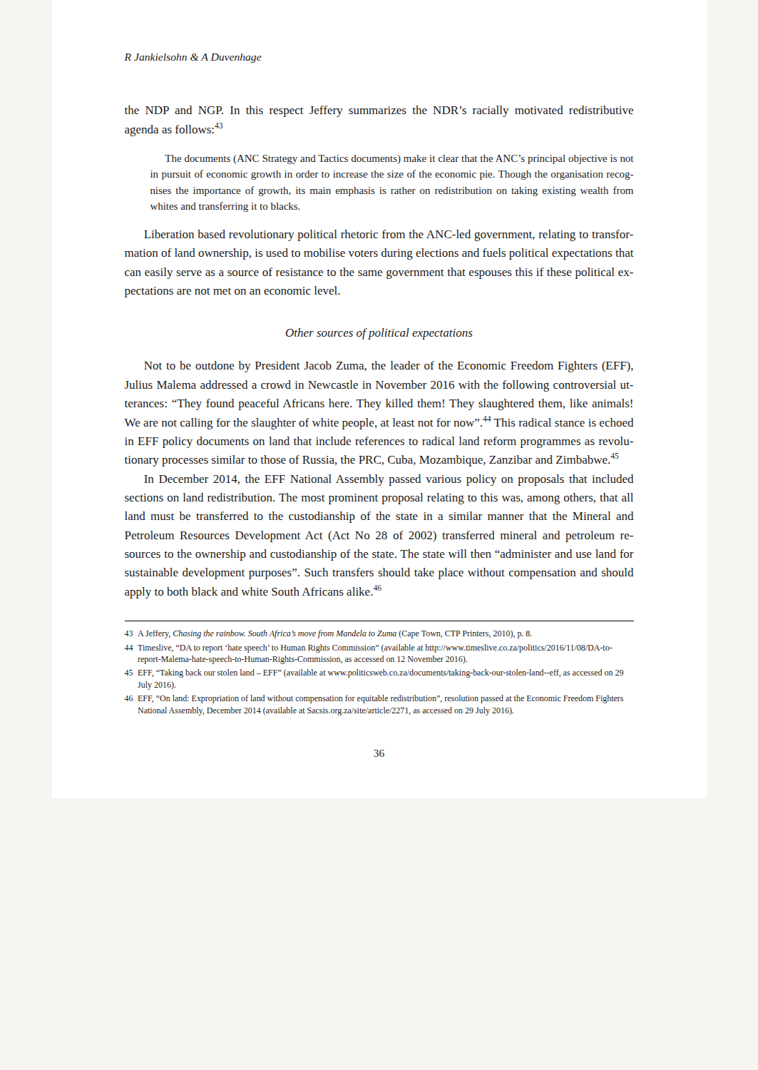R Jankielsohn & A Duvenhage
the NDP and NGP. In this respect Jeffery summarizes the NDR’s racially motivated redistributive agenda as follows:43
The documents (ANC Strategy and Tactics documents) make it clear that the ANC’s principal objective is not in pursuit of economic growth in order to increase the size of the economic pie. Though the organisation recognises the importance of growth, its main emphasis is rather on redistribution on taking existing wealth from whites and transferring it to blacks.
Liberation based revolutionary political rhetoric from the ANC-led government, relating to transformation of land ownership, is used to mobilise voters during elections and fuels political expectations that can easily serve as a source of resistance to the same government that espouses this if these political expectations are not met on an economic level.
Other sources of political expectations
Not to be outdone by President Jacob Zuma, the leader of the Economic Freedom Fighters (EFF), Julius Malema addressed a crowd in Newcastle in November 2016 with the following controversial utterances: “They found peaceful Africans here. They killed them! They slaughtered them, like animals! We are not calling for the slaughter of white people, at least not for now”.44 This radical stance is echoed in EFF policy documents on land that include references to radical land reform programmes as revolutionary processes similar to those of Russia, the PRC, Cuba, Mozambique, Zanzibar and Zimbabwe.45
In December 2014, the EFF National Assembly passed various policy on proposals that included sections on land redistribution. The most prominent proposal relating to this was, among others, that all land must be transferred to the custodianship of the state in a similar manner that the Mineral and Petroleum Resources Development Act (Act No 28 of 2002) transferred mineral and petroleum resources to the ownership and custodianship of the state. The state will then “administer and use land for sustainable development purposes”. Such transfers should take place without compensation and should apply to both black and white South Africans alike.46
43 A Jeffery, Chasing the rainbow. South Africa’s move from Mandela to Zuma (Cape Town, CTP Printers, 2010), p. 8.
44 Timeslive, “DA to report ‘hate speech’ to Human Rights Commission” (available at http://www.timeslive.co.za/politics/2016/11/08/DA-to-report-Malema-hate-speech-to-Human-Rights-Commission, as accessed on 12 November 2016).
45 EFF, “Taking back our stolen land – EFF” (available at www.politicsweb.co.za/documents/taking-back-our-stolen-land--eff, as accessed on 29 July 2016).
46 EFF, “On land: Expropriation of land without compensation for equitable redistribution”, resolution passed at the Economic Freedom Fighters National Assembly, December 2014 (available at Sacsis.org.za/site/article/2271, as accessed on 29 July 2016).
36